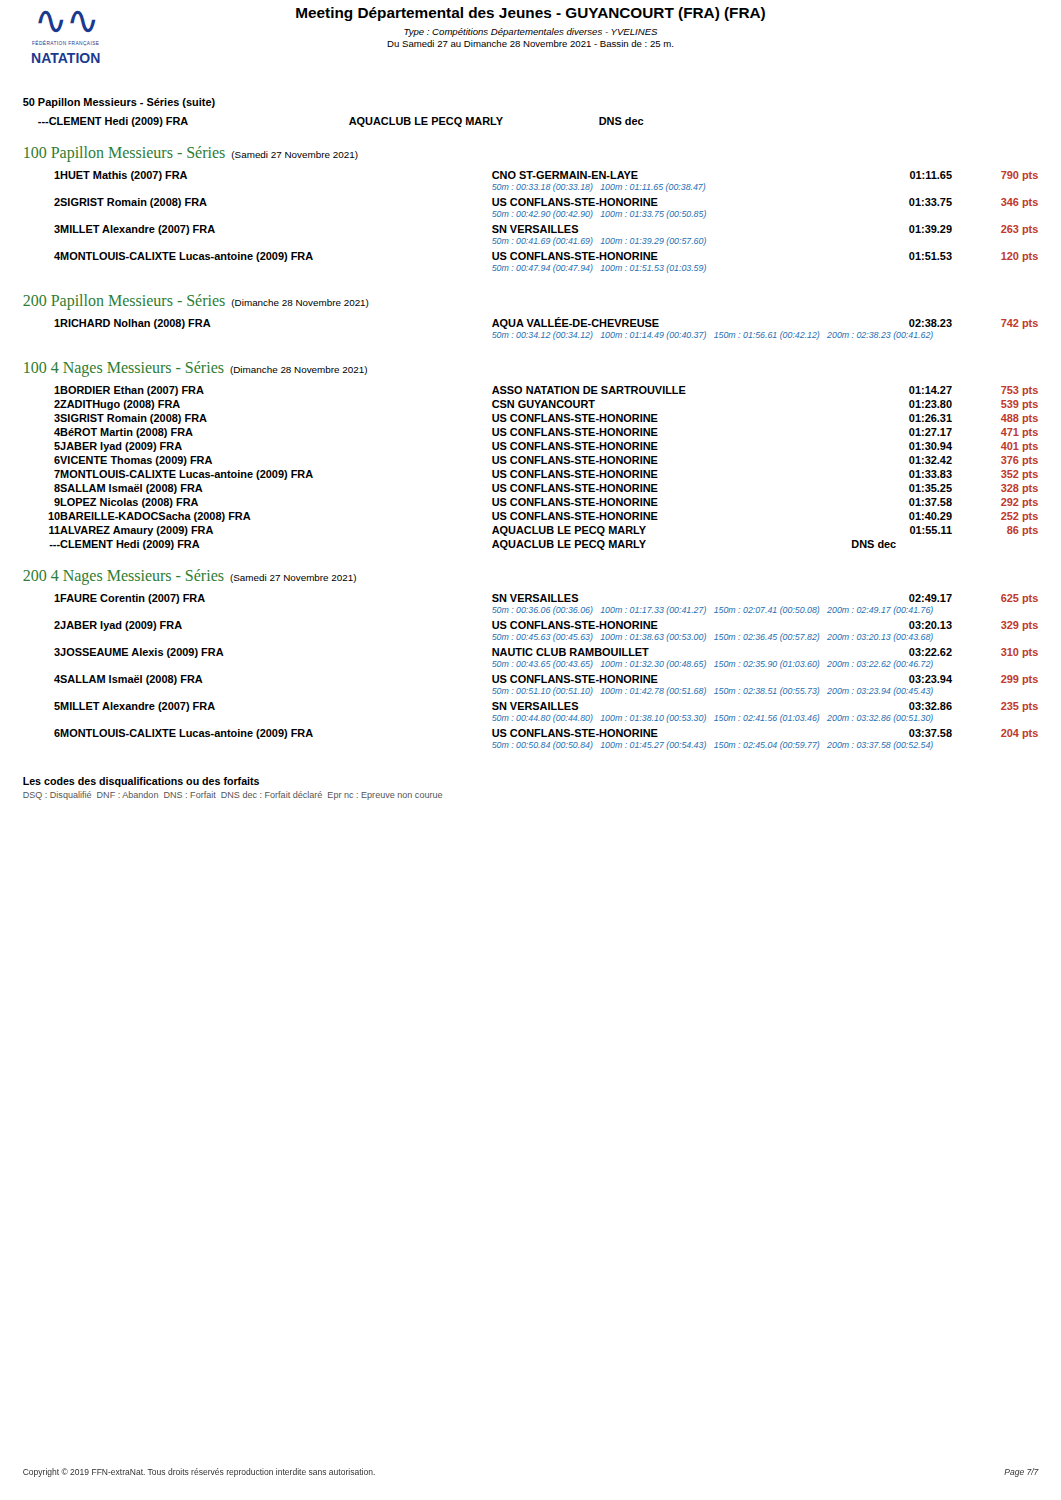∿∿
FÉDÉRATION FRANÇAISE
NATATION
Meeting Départemental des Jeunes - GUYANCOURT (FRA) (FRA)
Type : Compétitions Départementales diverses - YVELINES
Du Samedi 27 au Dimanche 28 Novembre 2021 - Bassin de : 25 m.
50 Papillon Messieurs - Séries (suite)
| --- | CLEMENT Hedi (2009) FRA | AQUACLUB LE PECQ MARLY | DNS dec |
100 Papillon Messieurs - Séries
(Samedi 27 Novembre 2021)
| 1 | HUET Mathis (2007) FRA | CNO ST-GERMAIN-EN-LAYE | 01:11.65 | 790 pts |
| | | 50m : 00:33.18 (00:33.18) 100m : 01:11.65 (00:38.47) |
| 2 | SIGRIST Romain (2008) FRA | US CONFLANS-STE-HONORINE | 01:33.75 | 346 pts |
| | | 50m : 00:42.90 (00:42.90) 100m : 01:33.75 (00:50.85) |
| 3 | MILLET Alexandre (2007) FRA | SN VERSAILLES | 01:39.29 | 263 pts |
| | | 50m : 00:41.69 (00:41.69) 100m : 01:39.29 (00:57.60) |
| 4 | MONTLOUIS-CALIXTE Lucas-antoine (2009) FRA | US CONFLANS-STE-HONORINE | 01:51.53 | 120 pts |
| | | 50m : 00:47.94 (00:47.94) 100m : 01:51.53 (01:03.59) |
200 Papillon Messieurs - Séries
(Dimanche 28 Novembre 2021)
| 1 | RICHARD Nolhan (2008) FRA | AQUA VALLÉE-DE-CHEVREUSE | 02:38.23 | 742 pts |
| | | 50m : 00:34.12 (00:34.12) 100m : 01:14.49 (00:40.37) 150m : 01:56.61 (00:42.12) 200m : 02:38.23 (00:41.62) |
100 4 Nages Messieurs - Séries
(Dimanche 28 Novembre 2021)
| 1 | BORDIER Ethan (2007) FRA | ASSO NATATION DE SARTROUVILLE | 01:14.27 | 753 pts |
| 2 | ZADITHugo (2008) FRA | CSN GUYANCOURT | 01:23.80 | 539 pts |
| 3 | SIGRIST Romain (2008) FRA | US CONFLANS-STE-HONORINE | 01:26.31 | 488 pts |
| 4 | BéROT Martin (2008) FRA | US CONFLANS-STE-HONORINE | 01:27.17 | 471 pts |
| 5 | JABER Iyad (2009) FRA | US CONFLANS-STE-HONORINE | 01:30.94 | 401 pts |
| 6 | VICENTE Thomas (2009) FRA | US CONFLANS-STE-HONORINE | 01:32.42 | 376 pts |
| 7 | MONTLOUIS-CALIXTE Lucas-antoine (2009) FRA | US CONFLANS-STE-HONORINE | 01:33.83 | 352 pts |
| 8 | SALLAM Ismaël (2008) FRA | US CONFLANS-STE-HONORINE | 01:35.25 | 328 pts |
| 9 | LOPEZ Nicolas (2008) FRA | US CONFLANS-STE-HONORINE | 01:37.58 | 292 pts |
| 10 | BAREILLE-KADOCSacha (2008) FRA | US CONFLANS-STE-HONORINE | 01:40.29 | 252 pts |
| 11 | ALVAREZ Amaury (2009) FRA | AQUACLUB LE PECQ MARLY | 01:55.11 | 86 pts |
| --- | CLEMENT Hedi (2009) FRA | AQUACLUB LE PECQ MARLY | DNS dec |
200 4 Nages Messieurs - Séries
(Samedi 27 Novembre 2021)
| 1 | FAURE Corentin (2007) FRA | SN VERSAILLES | 02:49.17 | 625 pts |
| | | 50m : 00:36.06 (00:36.06) 100m : 01:17.33 (00:41.27) 150m : 02:07.41 (00:50.08) 200m : 02:49.17 (00:41.76) |
| 2 | JABER Iyad (2009) FRA | US CONFLANS-STE-HONORINE | 03:20.13 | 329 pts |
| | | 50m : 00:45.63 (00:45.63) 100m : 01:38.63 (00:53.00) 150m : 02:36.45 (00:57.82) 200m : 03:20.13 (00:43.68) |
| 3 | JOSSEAUME Alexis (2009) FRA | NAUTIC CLUB RAMBOUILLET | 03:22.62 | 310 pts |
| | | 50m : 00:43.65 (00:43.65) 100m : 01:32.30 (00:48.65) 150m : 02:35.90 (01:03.60) 200m : 03:22.62 (00:46.72) |
| 4 | SALLAM Ismaël (2008) FRA | US CONFLANS-STE-HONORINE | 03:23.94 | 299 pts |
| | | 50m : 00:51.10 (00:51.10) 100m : 01:42.78 (00:51.68) 150m : 02:38.51 (00:55.73) 200m : 03:23.94 (00:45.43) |
| 5 | MILLET Alexandre (2007) FRA | SN VERSAILLES | 03:32.86 | 235 pts |
| | | 50m : 00:44.80 (00:44.80) 100m : 01:38.10 (00:53.30) 150m : 02:41.56 (01:03.46) 200m : 03:32.86 (00:51.30) |
| 6 | MONTLOUIS-CALIXTE Lucas-antoine (2009) FRA | US CONFLANS-STE-HONORINE | 03:37.58 | 204 pts |
| | | 50m : 00:50.84 (00:50.84) 100m : 01:45.27 (00:54.43) 150m : 02:45.04 (00:59.77) 200m : 03:37.58 (00:52.54) |
Les codes des disqualifications ou des forfaits
DSQ : Disqualifié DNF : Abandon DNS : Forfait DNS dec : Forfait déclaré Epr nc : Epreuve non courue
Copyright © 2019 FFN-extraNat. Tous droits réservés reproduction interdite sans autorisation. Page 7/7